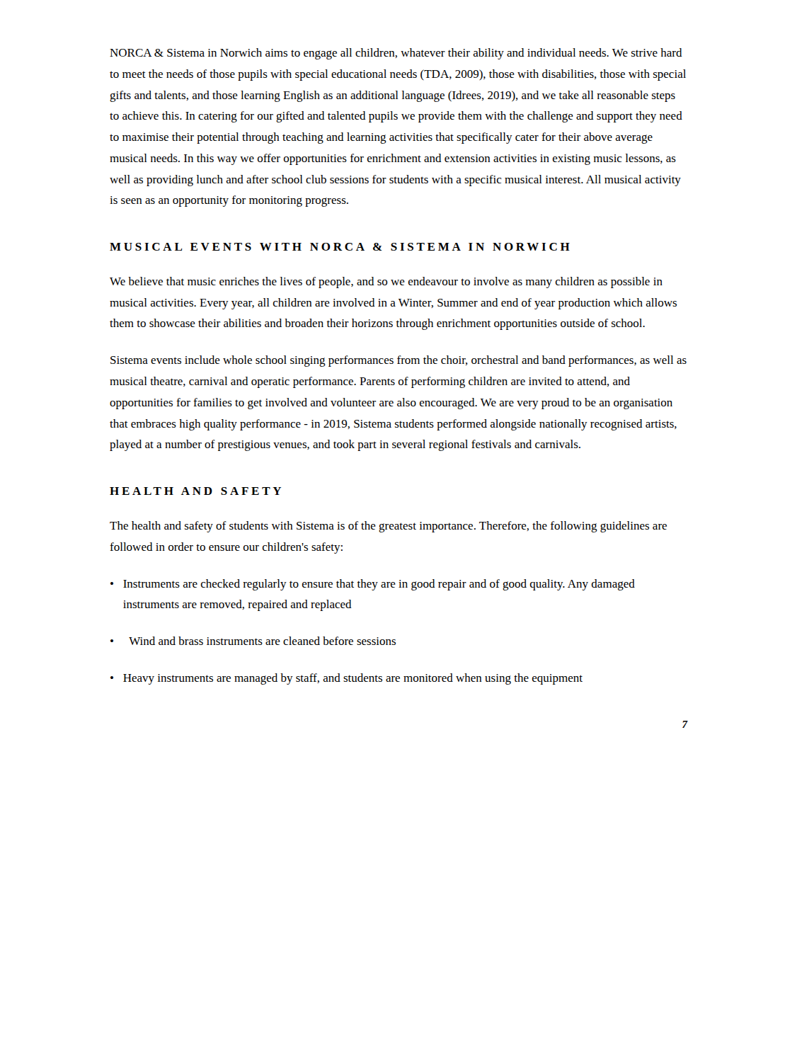NORCA & Sistema in Norwich aims to engage all children, whatever their ability and individual needs. We strive hard to meet the needs of those pupils with special educational needs (TDA, 2009), those with disabilities, those with special gifts and talents, and those learning English as an additional language (Idrees, 2019), and we take all reasonable steps to achieve this. In catering for our gifted and talented pupils we provide them with the challenge and support they need to maximise their potential through teaching and learning activities that specifically cater for their above average musical needs. In this way we offer opportunities for enrichment and extension activities in existing music lessons, as well as providing lunch and after school club sessions for students with a specific musical interest. All musical activity is seen as an opportunity for monitoring progress.
Musical Events with NORCA & Sistema in Norwich
We believe that music enriches the lives of people, and so we endeavour to involve as many children as possible in musical activities. Every year, all children are involved in a Winter, Summer and end of year production which allows them to showcase their abilities and broaden their horizons through enrichment opportunities outside of school.
Sistema events include whole school singing performances from the choir, orchestral and band performances, as well as musical theatre, carnival and operatic performance. Parents of performing children are invited to attend, and opportunities for families to get involved and volunteer are also encouraged. We are very proud to be an organisation that embraces high quality performance - in 2019, Sistema students performed alongside nationally recognised artists, played at a number of prestigious venues, and took part in several regional festivals and carnivals.
Health and Safety
The health and safety of students with Sistema is of the greatest importance. Therefore, the following guidelines are followed in order to ensure our children's safety:
Instruments are checked regularly to ensure that they are in good repair and of good quality. Any damaged instruments are removed, repaired and replaced
Wind and brass instruments are cleaned before sessions
Heavy instruments are managed by staff, and students are monitored when using the equipment
7